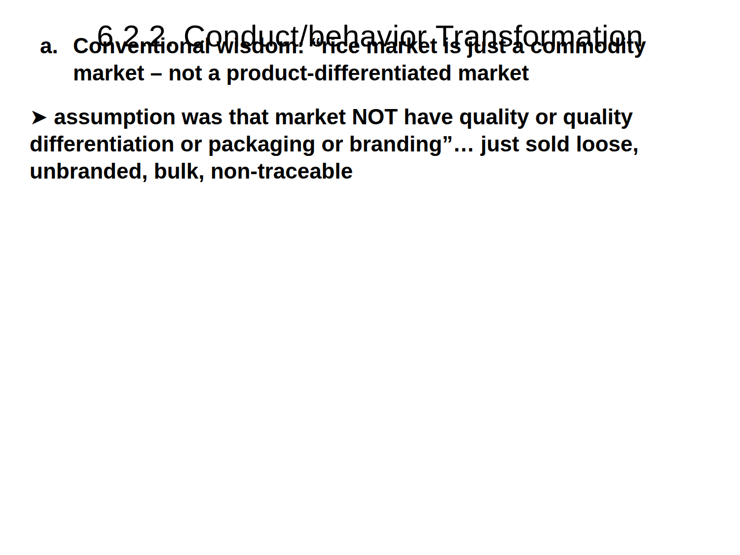6.2.2. Conduct/behavior Transformation
Conventional wisdom: “rice market is just a commodity market – not a product-differentiated market
➤ assumption was that market NOT have quality or quality differentiation or packaging or branding”… just sold loose, unbranded, bulk, non-traceable